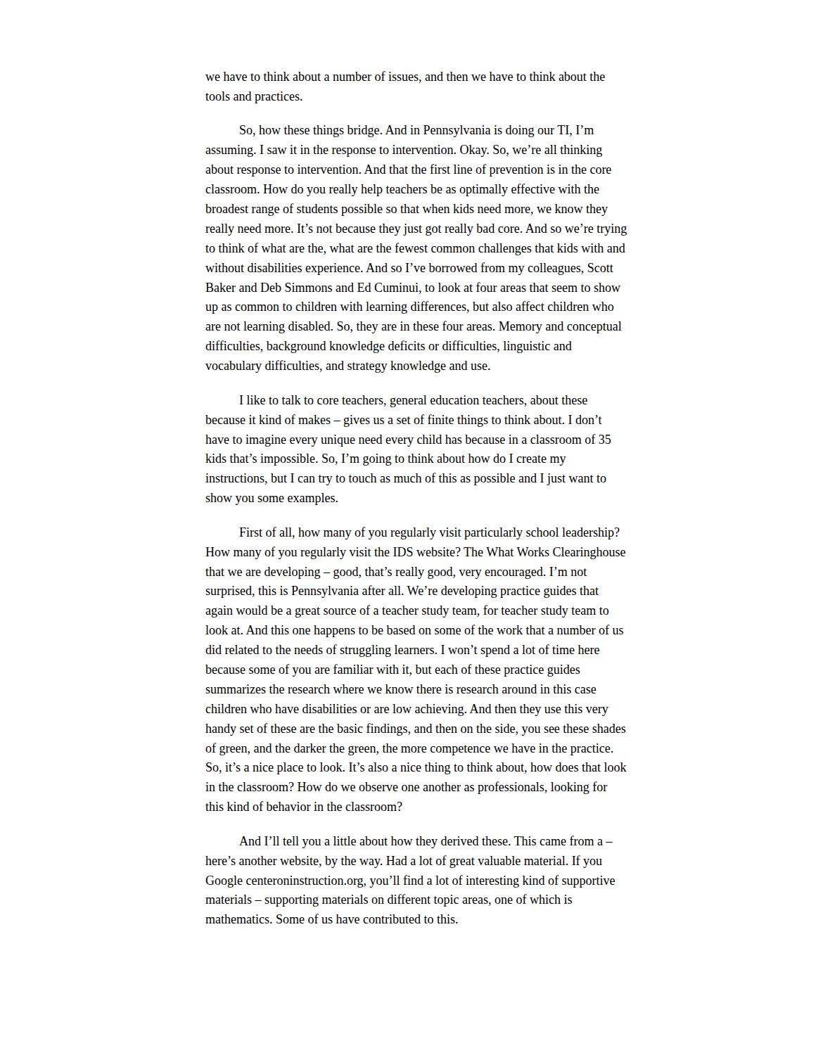we have to think about a number of issues, and then we have to think about the tools and practices.
So, how these things bridge. And in Pennsylvania is doing our TI, I’m assuming. I saw it in the response to intervention. Okay. So, we’re all thinking about response to intervention. And that the first line of prevention is in the core classroom. How do you really help teachers be as optimally effective with the broadest range of students possible so that when kids need more, we know they really need more. It’s not because they just got really bad core. And so we’re trying to think of what are the, what are the fewest common challenges that kids with and without disabilities experience. And so I’ve borrowed from my colleagues, Scott Baker and Deb Simmons and Ed Cuminui, to look at four areas that seem to show up as common to children with learning differences, but also affect children who are not learning disabled. So, they are in these four areas. Memory and conceptual difficulties, background knowledge deficits or difficulties, linguistic and vocabulary difficulties, and strategy knowledge and use.
I like to talk to core teachers, general education teachers, about these because it kind of makes – gives us a set of finite things to think about. I don’t have to imagine every unique need every child has because in a classroom of 35 kids that’s impossible. So, I’m going to think about how do I create my instructions, but I can try to touch as much of this as possible and I just want to show you some examples.
First of all, how many of you regularly visit particularly school leadership? How many of you regularly visit the IDS website? The What Works Clearinghouse that we are developing – good, that’s really good, very encouraged. I’m not surprised, this is Pennsylvania after all. We’re developing practice guides that again would be a great source of a teacher study team, for teacher study team to look at. And this one happens to be based on some of the work that a number of us did related to the needs of struggling learners. I won’t spend a lot of time here because some of you are familiar with it, but each of these practice guides summarizes the research where we know there is research around in this case children who have disabilities or are low achieving. And then they use this very handy set of these are the basic findings, and then on the side, you see these shades of green, and the darker the green, the more competence we have in the practice. So, it’s a nice place to look. It’s also a nice thing to think about, how does that look in the classroom? How do we observe one another as professionals, looking for this kind of behavior in the classroom?
And I’ll tell you a little about how they derived these. This came from a – here’s another website, by the way. Had a lot of great valuable material. If you Google centeroninstruction.org, you’ll find a lot of interesting kind of supportive materials – supporting materials on different topic areas, one of which is mathematics. Some of us have contributed to this.